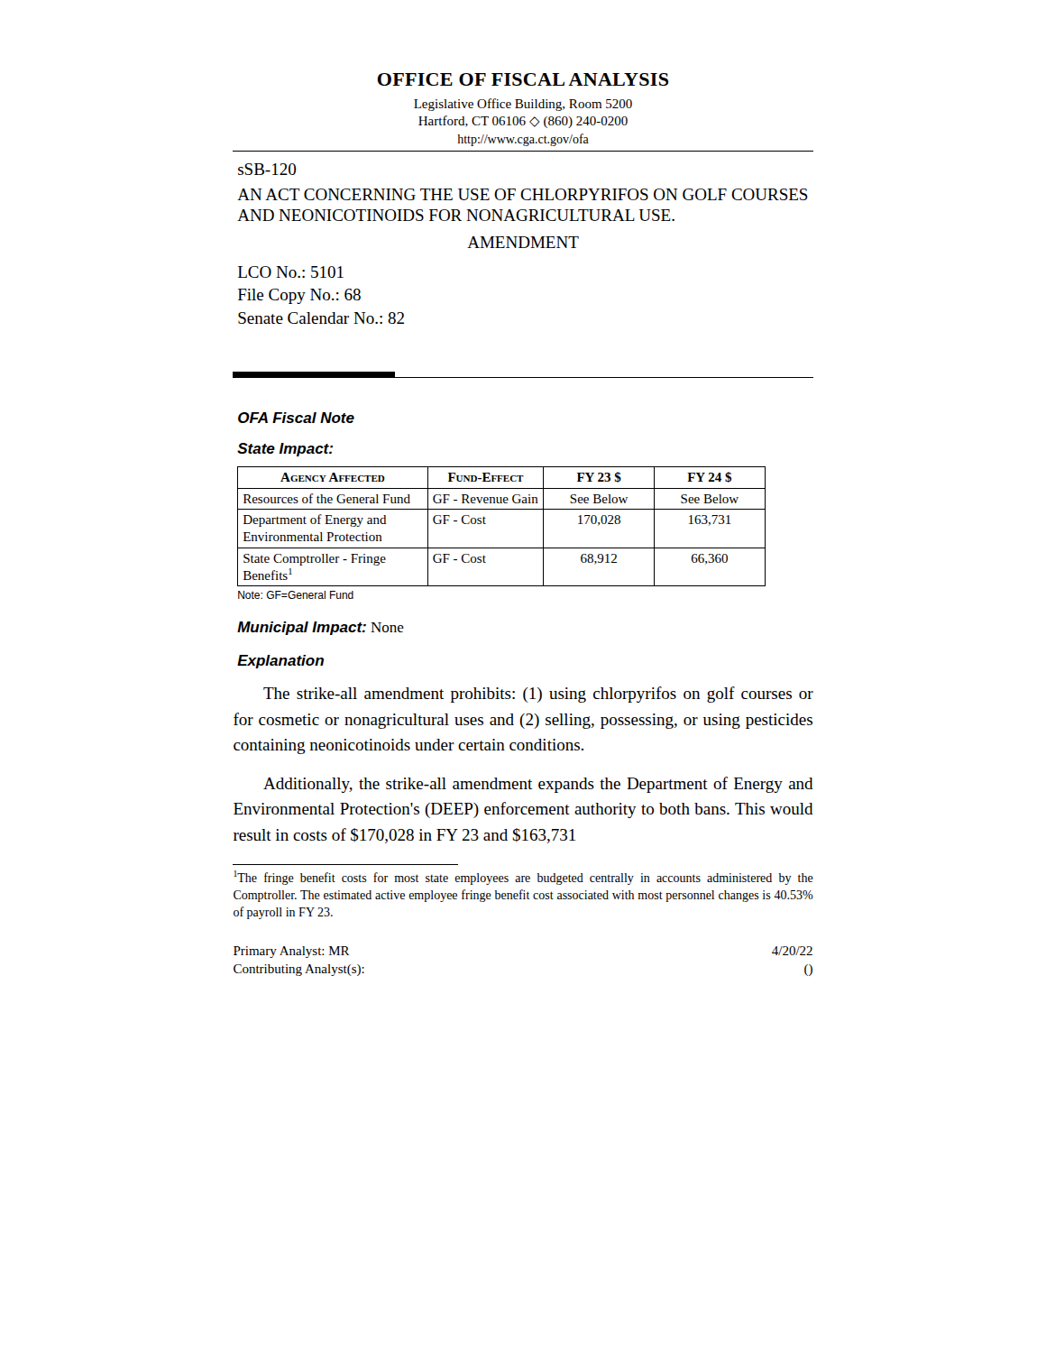OFFICE OF FISCAL ANALYSIS
Legislative Office Building, Room 5200
Hartford, CT 06106 ◇ (860) 240-0200
http://www.cga.ct.gov/ofa
sSB-120
AN ACT CONCERNING THE USE OF CHLORPYRIFOS ON GOLF COURSES AND NEONICOTINOIDS FOR NONAGRICULTURAL USE.
AMENDMENT
LCO No.: 5101
File Copy No.: 68
Senate Calendar No.: 82
OFA Fiscal Note
State Impact:
| Agency Affected | Fund-Effect | FY 23 $ | FY 24 $ |
| --- | --- | --- | --- |
| Resources of the General Fund | GF - Revenue Gain | See Below | See Below |
| Department of Energy and Environmental Protection | GF - Cost | 170,028 | 163,731 |
| State Comptroller - Fringe Benefits 1 | GF - Cost | 68,912 | 66,360 |
Note: GF=General Fund
Municipal Impact: None
Explanation
The strike-all amendment prohibits: (1) using chlorpyrifos on golf courses or for cosmetic or nonagricultural uses and (2) selling, possessing, or using pesticides containing neonicotinoids under certain conditions.
Additionally, the strike-all amendment expands the Department of Energy and Environmental Protection's (DEEP) enforcement authority to both bans. This would result in costs of $170,028 in FY 23 and $163,731
1The fringe benefit costs for most state employees are budgeted centrally in accounts administered by the Comptroller. The estimated active employee fringe benefit cost associated with most personnel changes is 40.53% of payroll in FY 23.
Primary Analyst: MR
Contributing Analyst(s):
4/20/22
()